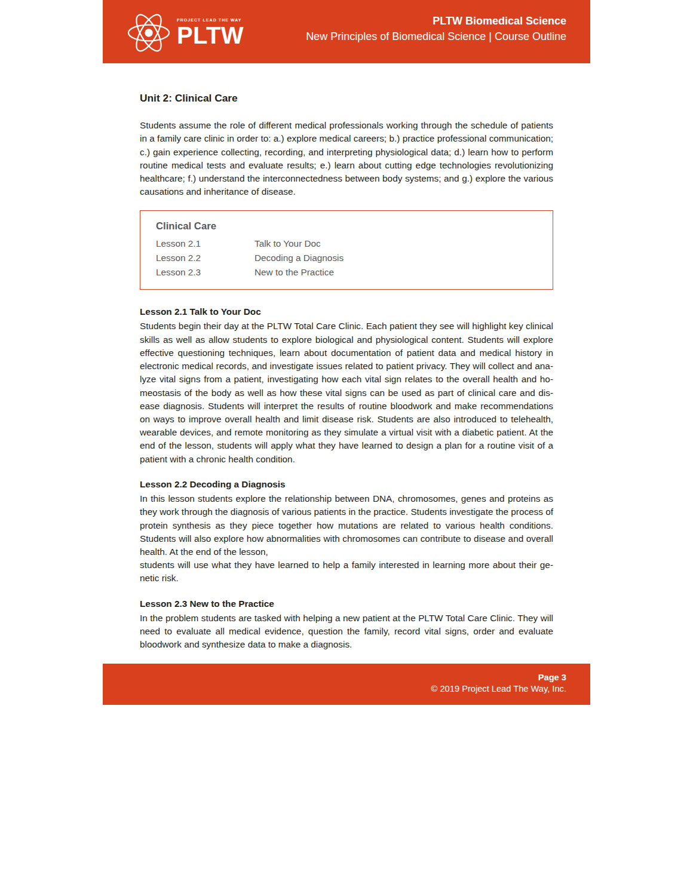PROJECT LEAD THE WAY
PLTW
PLTW Biomedical Science
New Principles of Biomedical Science | Course Outline
Unit 2: Clinical Care
Students assume the role of different medical professionals working through the schedule of patients in a family care clinic in order to: a.) explore medical careers; b.) practice professional communication; c.) gain experience collecting, recording, and interpreting physiological data; d.) learn how to perform routine medical tests and evaluate results; e.) learn about cutting edge technologies revolutionizing healthcare; f.) understand the interconnectedness between body systems; and g.) explore the various causations and inheritance of disease.
Clinical Care
| Lesson 2.1 | Talk to Your Doc |
| Lesson 2.2 | Decoding a Diagnosis |
| Lesson 2.3 | New to the Practice |
Lesson 2.1 Talk to Your Doc
Students begin their day at the PLTW Total Care Clinic. Each patient they see will highlight key clinical skills as well as allow students to explore biological and physiological content. Students will explore effective questioning techniques, learn about documentation of patient data and medical history in electronic medical records, and investigate issues related to patient privacy. They will collect and analyze vital signs from a patient, investigating how each vital sign relates to the overall health and homeostasis of the body as well as how these vital signs can be used as part of clinical care and disease diagnosis. Students will interpret the results of routine bloodwork and make recommendations on ways to improve overall health and limit disease risk. Students are also introduced to telehealth, wearable devices, and remote monitoring as they simulate a virtual visit with a diabetic patient. At the end of the lesson, students will apply what they have learned to design a plan for a routine visit of a patient with a chronic health condition.
Lesson 2.2 Decoding a Diagnosis
In this lesson students explore the relationship between DNA, chromosomes, genes and proteins as they work through the diagnosis of various patients in the practice. Students investigate the process of protein synthesis as they piece together how mutations are related to various health conditions. Students will also explore how abnormalities with chromosomes can contribute to disease and overall health. At the end of the lesson,
students will use what they have learned to help a family interested in learning more about their genetic risk.
Lesson 2.3 New to the Practice
In the problem students are tasked with helping a new patient at the PLTW Total Care Clinic. They will need to evaluate all medical evidence, question the family, record vital signs, order and evaluate bloodwork and synthesize data to make a diagnosis.
Page 3
© 2019 Project Lead The Way, Inc.